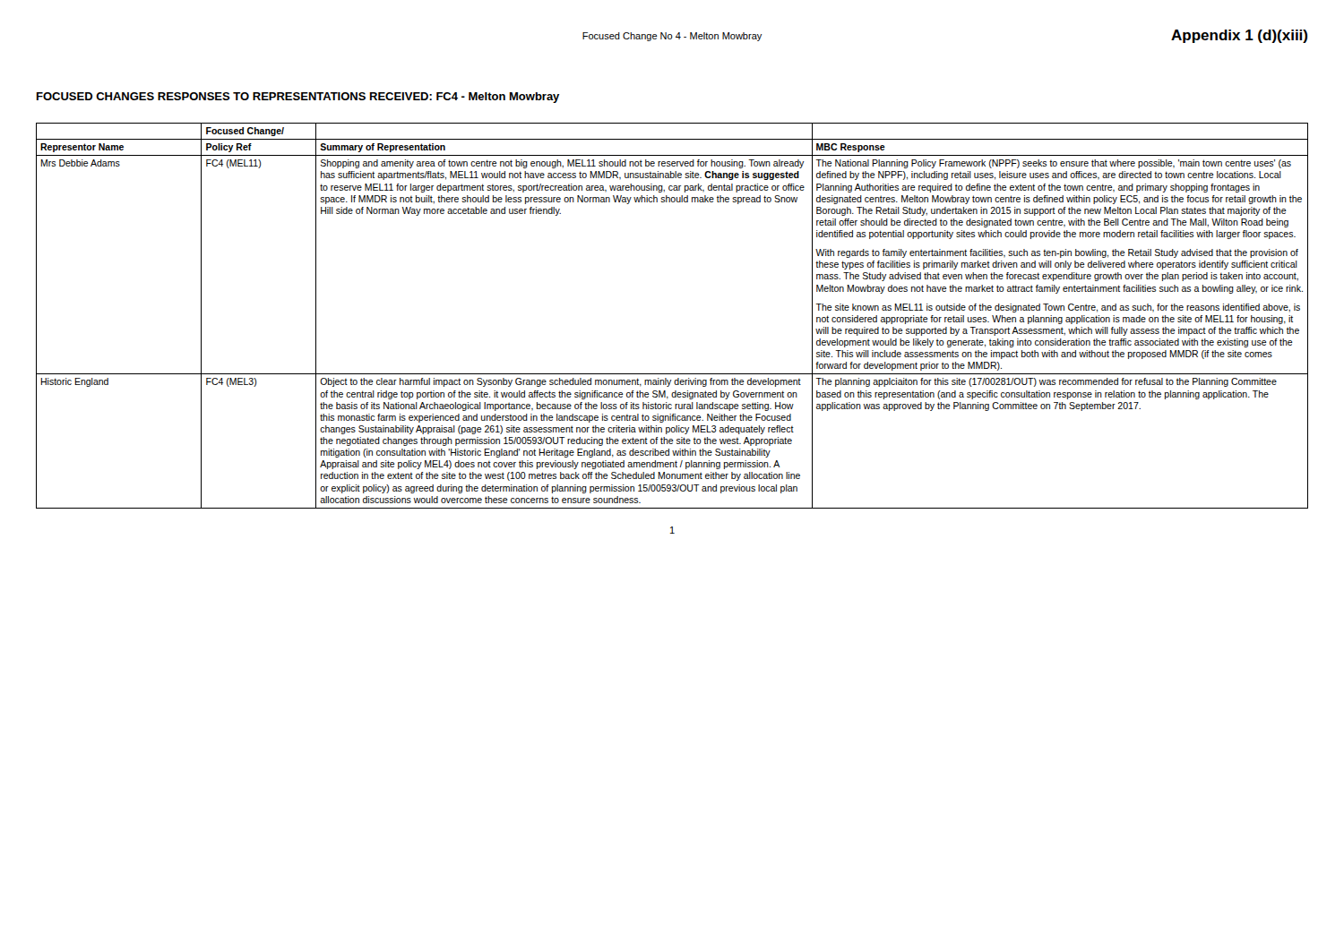Focused Change No 4 - Melton Mowbray
Appendix 1 (d)(xiii)
FOCUSED CHANGES RESPONSES TO REPRESENTATIONS RECEIVED: FC4 - Melton Mowbray
| | Focused Change/ | | |
| --- | --- | --- | --- |
| Representor Name | Policy Ref | Summary of Representation | MBC Response |
| Mrs Debbie Adams | FC4 (MEL11) | Shopping and amenity area of town centre not big enough, MEL11 should not be reserved for housing. Town already has sufficient apartments/flats, MEL11 would not have access to MMDR, unsustainable site. Change is suggested to reserve MEL11 for larger department stores, sport/recreation area, warehousing, car park, dental practice or office space. If MMDR is not built, there should be less pressure on Norman Way which should make the spread to Snow Hill side of Norman Way more accetable and user friendly. | The National Planning Policy Framework (NPPF) seeks to ensure that where possible, 'main town centre uses' (as defined by the NPPF), including retail uses, leisure uses and offices, are directed to town centre locations. Local Planning Authorities are required to define the extent of the town centre, and primary shopping frontages in designated centres. Melton Mowbray town centre is defined within policy EC5, and is the focus for retail growth in the Borough. The Retail Study, undertaken in 2015 in support of the new Melton Local Plan states that majority of the retail offer should be directed to the designated town centre, with the Bell Centre and The Mall, Wilton Road being identified as potential opportunity sites which could provide the more modern retail facilities with larger floor spaces. With regards to family entertainment facilities, such as ten-pin bowling, the Retail Study advised that the provision of these types of facilities is primarily market driven and will only be delivered where operators identify sufficient critical mass. The Study advised that even when the forecast expenditure growth over the plan period is taken into account, Melton Mowbray does not have the market to attract family entertainment facilities such as a bowling alley, or ice rink. The site known as MEL11 is outside of the designated Town Centre, and as such, for the reasons identified above, is not considered appropriate for retail uses. When a planning application is made on the site of MEL11 for housing, it will be required to be supported by a Transport Assessment, which will fully assess the impact of the traffic which the development would be likely to generate, taking into consideration the traffic associated with the existing use of the site. This will include assessments on the impact both with and without the proposed MMDR (if the site comes forward for development prior to the MMDR). |
| Historic England | FC4 (MEL3) | Object to the clear harmful impact on Sysonby Grange scheduled monument, mainly deriving from the development of the central ridge top portion of the site. it would affects the significance of the SM, designated by Government on the basis of its National Archaeological Importance, because of the loss of its historic rural landscape setting. How this monastic farm is experienced and understood in the landscape is central to significance. Neither the Focused changes Sustainability Appraisal (page 261) site assessment nor the criteria within policy MEL3 adequately reflect the negotiated changes through permission 15/00593/OUT reducing the extent of the site to the west. Appropriate mitigation (in consultation with 'Historic England' not Heritage England, as described within the Sustainability Appraisal and site policy MEL4) does not cover this previously negotiated amendment / planning permission. A reduction in the extent of the site to the west (100 metres back off the Scheduled Monument either by allocation line or explicit policy) as agreed during the determination of planning permission 15/00593/OUT and previous local plan allocation discussions would overcome these concerns to ensure soundness. | The planning applciaiton for this site (17/00281/OUT) was recommended for refusal to the Planning Committee based on this representation (and a specific consultation response in relation to the planning application. The application was approved by the Planning Committee on 7th September 2017. |
1